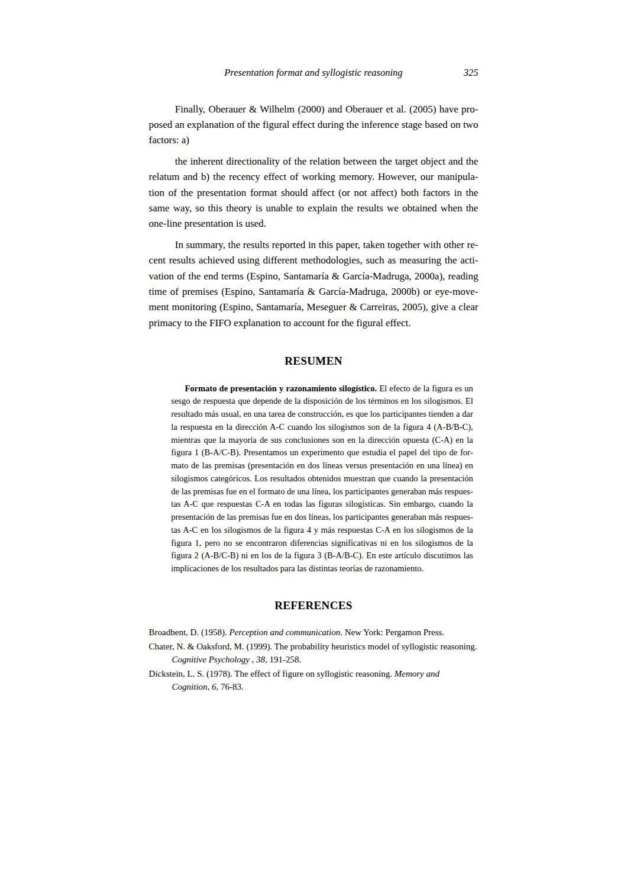Presentation format and syllogistic reasoning 325
Finally, Oberauer & Wilhelm (2000) and Oberauer et al. (2005) have proposed an explanation of the figural effect during the inference stage based on two factors: a)
the inherent directionality of the relation between the target object and the relatum and b) the recency effect of working memory. However, our manipulation of the presentation format should affect (or not affect) both factors in the same way, so this theory is unable to explain the results we obtained when the one-line presentation is used.
In summary, the results reported in this paper, taken together with other recent results achieved using different methodologies, such as measuring the activation of the end terms (Espino, Santamaría & García-Madruga, 2000a), reading time of premises (Espino, Santamaría & García-Madruga, 2000b) or eye-movement monitoring (Espino, Santamaría, Meseguer & Carreiras, 2005), give a clear primacy to the FIFO explanation to account for the figural effect.
RESUMEN
Formato de presentación y razonamiento silogístico. El efecto de la figura es un sesgo de respuesta que depende de la disposición de los términos en los silogismos. El resultado más usual, en una tarea de construcción, es que los participantes tienden a dar la respuesta en la dirección A-C cuando los silogismos son de la figura 4 (A-B/B-C), mientras que la mayoría de sus conclusiones son en la dirección opuesta (C-A) en la figura 1 (B-A/C-B). Presentamos un experimento que estudia el papel del tipo de formato de las premisas (presentación en dos líneas versus presentación en una línea) en silogismos categóricos. Los resultados obtenidos muestran que cuando la presentación de las premisas fue en el formato de una línea, los participantes generaban más respuestas A-C que respuestas C-A en todas las figuras silogísticas. Sin embargo, cuando la presentación de las premisas fue en dos líneas, los participantes generaban más respuestas A-C en los silogismos de la figura 4 y más respuestas C-A en los silogismos de la figura 1, pero no se encontraron diferencias significativas ni en los silogismos de la figura 2 (A-B/C-B) ni en los de la figura 3 (B-A/B-C). En este artículo discutimos las implicaciones de los resultados para las distintas teorías de razonamiento.
REFERENCES
Broadbent, D. (1958). Perception and communication. New York: Pergamon Press.
Chater, N. & Oaksford, M. (1999). The probability heuristics model of syllogistic reasoning. Cognitive Psychology , 38, 191-258.
Dickstein, L. S. (1978). The effect of figure on syllogistic reasoning. Memory and Cognition, 6, 76-83.